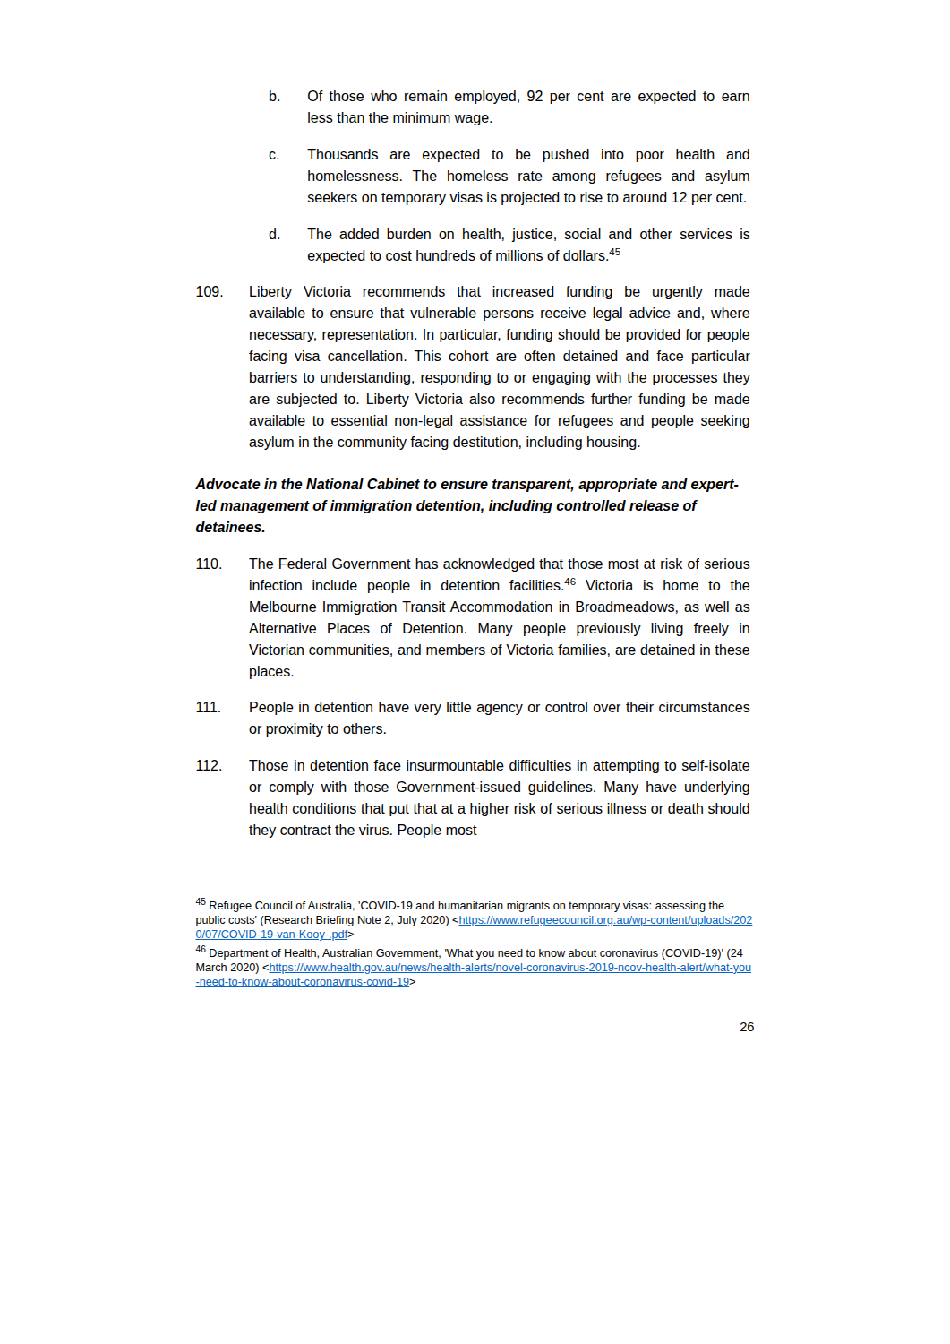b. Of those who remain employed, 92 per cent are expected to earn less than the minimum wage.
c. Thousands are expected to be pushed into poor health and homelessness. The homeless rate among refugees and asylum seekers on temporary visas is projected to rise to around 12 per cent.
d. The added burden on health, justice, social and other services is expected to cost hundreds of millions of dollars.45
109. Liberty Victoria recommends that increased funding be urgently made available to ensure that vulnerable persons receive legal advice and, where necessary, representation. In particular, funding should be provided for people facing visa cancellation. This cohort are often detained and face particular barriers to understanding, responding to or engaging with the processes they are subjected to. Liberty Victoria also recommends further funding be made available to essential non-legal assistance for refugees and people seeking asylum in the community facing destitution, including housing.
Advocate in the National Cabinet to ensure transparent, appropriate and expert-led management of immigration detention, including controlled release of detainees.
110. The Federal Government has acknowledged that those most at risk of serious infection include people in detention facilities.46 Victoria is home to the Melbourne Immigration Transit Accommodation in Broadmeadows, as well as Alternative Places of Detention. Many people previously living freely in Victorian communities, and members of Victoria families, are detained in these places.
111. People in detention have very little agency or control over their circumstances or proximity to others.
112. Those in detention face insurmountable difficulties in attempting to self-isolate or comply with those Government-issued guidelines. Many have underlying health conditions that put that at a higher risk of serious illness or death should they contract the virus. People most
45 Refugee Council of Australia, 'COVID-19 and humanitarian migrants on temporary visas: assessing the public costs' (Research Briefing Note 2, July 2020) <https://www.refugeecouncil.org.au/wp-content/uploads/2020/07/COVID-19-van-Kooy-.pdf>
46 Department of Health, Australian Government, 'What you need to know about coronavirus (COVID-19)' (24 March 2020) <https://www.health.gov.au/news/health-alerts/novel-coronavirus-2019-ncov-health-alert/what-you-need-to-know-about-coronavirus-covid-19>
26